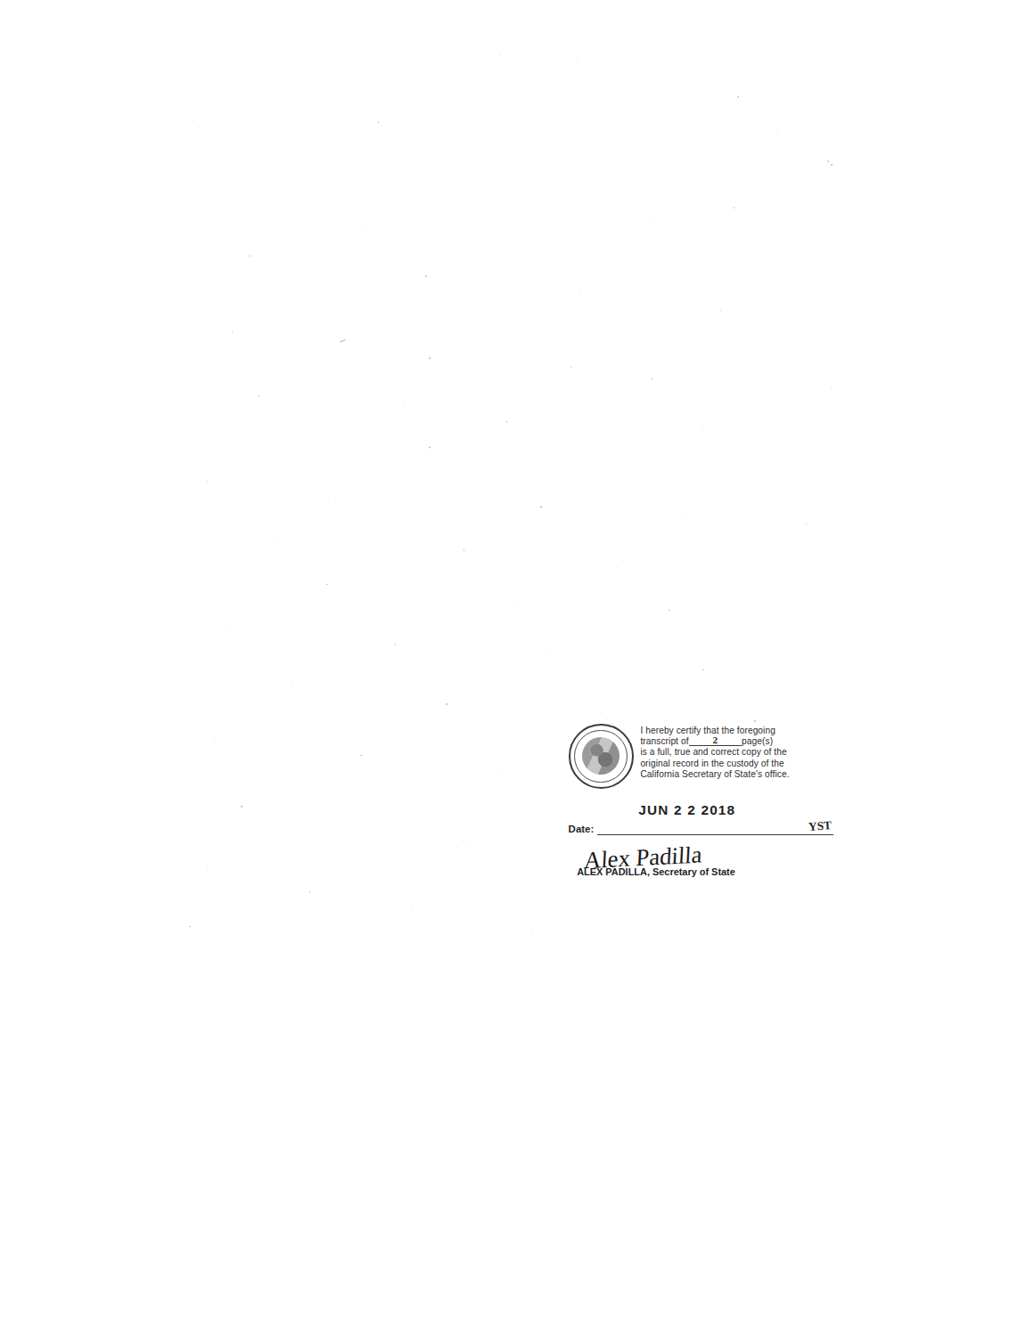I hereby certify that the foregoing
transcript of2page(s)
is a full, true and correct copy of the
original record in the custody of the
California Secretary of State's office.
JUN 2 2 2018
Date: YST
Alex Padilla
ALEX PADILLA, Secretary of State